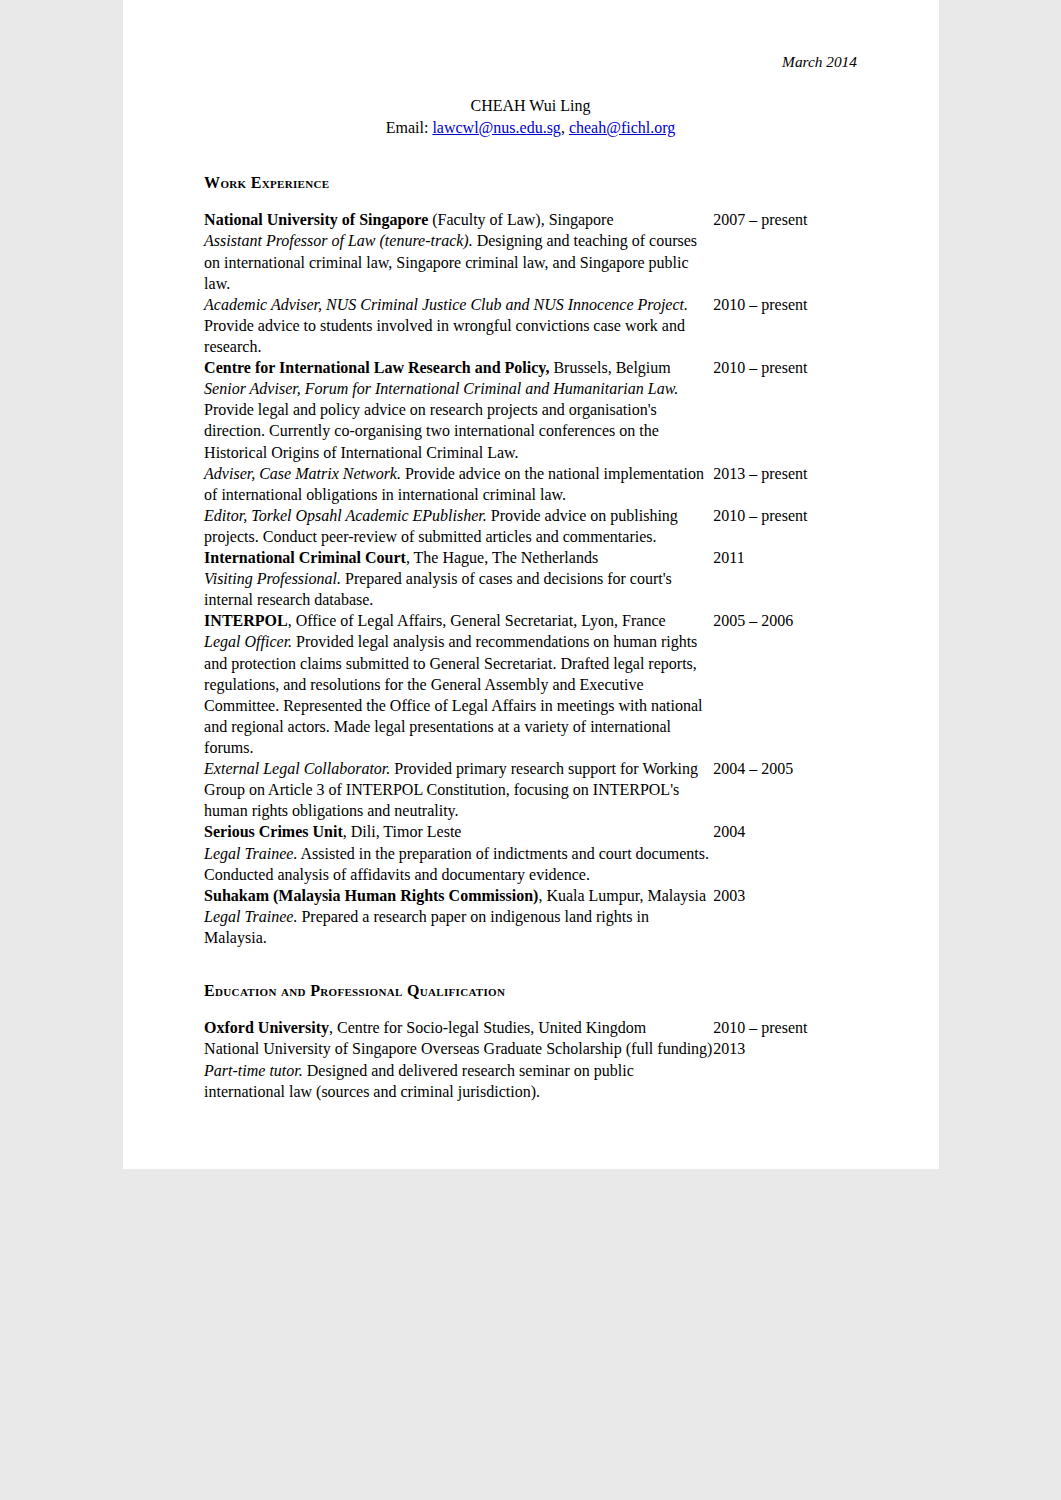March 2014
CHEAH Wui Ling Email: lawcwl@nus.edu.sg, cheah@fichl.org
Work Experience
| National University of Singapore (Faculty of Law), Singapore Assistant Professor of Law (tenure-track). Designing and teaching of courses on international criminal law, Singapore criminal law, and Singapore public law. | 2007 – present |
| Academic Adviser, NUS Criminal Justice Club and NUS Innocence Project. Provide advice to students involved in wrongful convictions case work and research. | 2010 – present |
| Centre for International Law Research and Policy, Brussels, Belgium Senior Adviser, Forum for International Criminal and Humanitarian Law. Provide legal and policy advice on research projects and organisation's direction. Currently co-organising two international conferences on the Historical Origins of International Criminal Law. | 2010 – present |
| Adviser, Case Matrix Network. Provide advice on the national implementation of international obligations in international criminal law. | 2013 – present |
| Editor, Torkel Opsahl Academic EPublisher. Provide advice on publishing projects. Conduct peer-review of submitted articles and commentaries. | 2010 – present |
| International Criminal Court , The Hague, The Netherlands Visiting Professional. Prepared analysis of cases and decisions for court's internal research database. | 2011 |
| INTERPOL , Office of Legal Affairs, General Secretariat, Lyon, France Legal Officer. Provided legal analysis and recommendations on human rights and protection claims submitted to General Secretariat. Drafted legal reports, regulations, and resolutions for the General Assembly and Executive Committee. Represented the Office of Legal Affairs in meetings with national and regional actors. Made legal presentations at a variety of international forums. | 2005 – 2006 |
| External Legal Collaborator. Provided primary research support for Working Group on Article 3 of INTERPOL Constitution, focusing on INTERPOL's human rights obligations and neutrality. | 2004 – 2005 |
| Serious Crimes Unit , Dili, Timor Leste Legal Trainee. Assisted in the preparation of indictments and court documents. Conducted analysis of affidavits and documentary evidence. | 2004 |
| Suhakam (Malaysia Human Rights Commission) , Kuala Lumpur, Malaysia Legal Trainee. Prepared a research paper on indigenous land rights in Malaysia. | 2003 |
Education and Professional Qualification
| Oxford University , Centre for Socio-legal Studies, United Kingdom National University of Singapore Overseas Graduate Scholarship (full funding) Part-time tutor. Designed and delivered research seminar on public international law (sources and criminal jurisdiction). | 2010 – present 2013 |